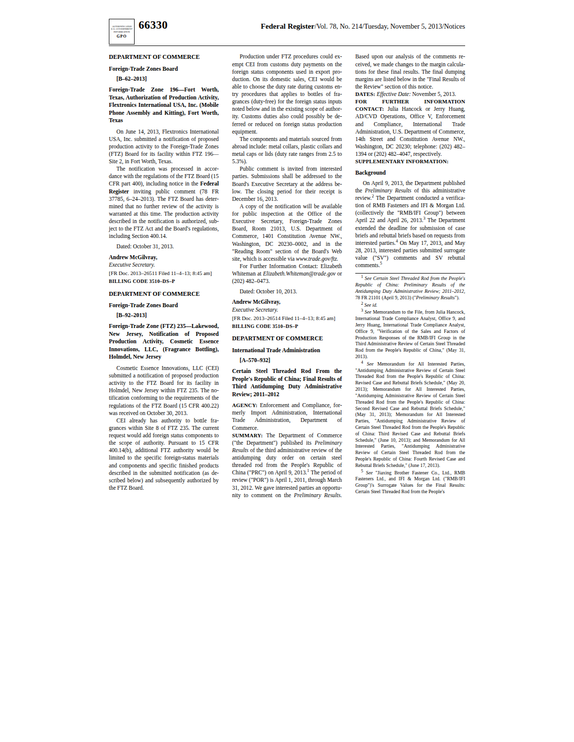AUTHENTICATED
U.S. GOVERNMENT
INFORMATION
GPO
66330
Federal Register/Vol. 78, No. 214/Tuesday, November 5, 2013/Notices
DEPARTMENT OF COMMERCE
Foreign-Trade Zones Board
[B–62–2013]
Foreign-Trade Zone 196—Fort Worth, Texas, Authorization of Production Activity, Flextronics International USA, Inc. (Mobile Phone Assembly and Kitting), Fort Worth, Texas
On June 14, 2013, Flextronics International USA, Inc. submitted a notification of proposed production activity to the Foreign-Trade Zones (FTZ) Board for its facility within FTZ 196—Site 2, in Fort Worth, Texas.
The notification was processed in accordance with the regulations of the FTZ Board (15 CFR part 400), including notice in the Federal Register inviting public comment (78 FR 37785, 6–24–2013). The FTZ Board has determined that no further review of the activity is warranted at this time. The production activity described in the notification is authorized, subject to the FTZ Act and the Board's regulations, including Section 400.14.
Dated: October 31, 2013.
Andrew McGilvray,
Executive Secretary.
[FR Doc. 2013–26511 Filed 11–4–13; 8:45 am]
BILLING CODE 3510–DS–P
DEPARTMENT OF COMMERCE
Foreign-Trade Zones Board
[B–92–2013]
Foreign-Trade Zone (FTZ) 235—Lakewood, New Jersey, Notification of Proposed Production Activity, Cosmetic Essence Innovations, LLC, (Fragrance Bottling), Holmdel, New Jersey
Cosmetic Essence Innovations, LLC (CEI) submitted a notification of proposed production activity to the FTZ Board for its facility in Holmdel, New Jersey within FTZ 235. The notification conforming to the requirements of the regulations of the FTZ Board (15 CFR 400.22) was received on October 30, 2013.
CEI already has authority to bottle fragrances within Site 8 of FTZ 235. The current request would add foreign status components to the scope of authority. Pursuant to 15 CFR 400.14(b), additional FTZ authority would be limited to the specific foreign-status materials and components and specific finished products described in the submitted notification (as described below) and subsequently authorized by the FTZ Board.
Production under FTZ procedures could exempt CEI from customs duty payments on the foreign status components used in export production. On its domestic sales, CEI would be able to choose the duty rate during customs entry procedures that applies to bottles of fragrances (duty-free) for the foreign status inputs noted below and in the existing scope of authority. Customs duties also could possibly be deferred or reduced on foreign status production equipment.
The components and materials sourced from abroad include: metal collars, plastic collars and metal caps or lids (duty rate ranges from 2.5 to 5.3%).
Public comment is invited from interested parties. Submissions shall be addressed to the Board's Executive Secretary at the address below. The closing period for their receipt is December 16, 2013.
A copy of the notification will be available for public inspection at the Office of the Executive Secretary, Foreign-Trade Zones Board, Room 21013, U.S. Department of Commerce, 1401 Constitution Avenue NW., Washington, DC 20230–0002, and in the "Reading Room" section of the Board's Web site, which is accessible via www.trade.gov/ftz.
For Further Information Contact: Elizabeth Whiteman at Elizabeth.Whiteman@trade.gov or (202) 482–0473.
Dated: October 10, 2013.
Andrew McGilvray,
Executive Secretary.
[FR Doc. 2013–26514 Filed 11–4–13; 8:45 am]
BILLING CODE 3510–DS–P
DEPARTMENT OF COMMERCE
International Trade Administration
[A–570–932]
Certain Steel Threaded Rod From the People's Republic of China; Final Results of Third Antidumping Duty Administrative Review; 2011–2012
AGENCY: Enforcement and Compliance, formerly Import Administration, International Trade Administration, Department of Commerce.
SUMMARY: The Department of Commerce ("the Department") published its Preliminary Results of the third administrative review of the antidumping duty order on certain steel threaded rod from the People's Republic of China ("PRC") on April 9, 2013.1 The period of review ("POR") is April 1, 2011, through March 31, 2012. We gave interested parties an opportunity to comment on the Preliminary Results. Based upon our analysis of the comments received, we made changes to the margin calculations for these final results. The final dumping margins are listed below in the "Final Results of the Review" section of this notice.
DATES: Effective Date: November 5, 2013.
FOR FURTHER INFORMATION CONTACT: Julia Hancock or Jerry Huang, AD/CVD Operations, Office V, Enforcement and Compliance, International Trade Administration, U.S. Department of Commerce, 14th Street and Constitution Avenue NW., Washington, DC 20230; telephone: (202) 482–1394 or (202) 482–4047, respectively.
SUPPLEMENTARY INFORMATION:
Background
On April 9, 2013, the Department published the Preliminary Results of this administrative review.2 The Department conducted a verification of RMB Fasteners and IFI & Morgan Ltd. (collectively the "RMB/IFI Group") between April 22 and April 26, 2013.3 The Department extended the deadline for submission of case briefs and rebuttal briefs based on requests from interested parties.4 On May 17, 2013, and May 28, 2013, interested parties submitted surrogate value ("SV") comments and SV rebuttal comments.5
1 See Certain Steel Threaded Rod from the People's Republic of China: Preliminary Results of the Antidumping Duty Administrative Review; 2011–2012, 78 FR 21101 (April 9, 2013) ("Preliminary Results").
2 See id.
3 See Memorandum to the File, from Julia Hancock, International Trade Compliance Analyst, Office 9, and Jerry Huang, International Trade Compliance Analyst, Office 9, "Verification of the Sales and Factors of Production Responses of the RMB/IFI Group in the Third Administrative Review of Certain Steel Threaded Rod from the People's Republic of China," (May 31, 2013).
4 See Memorandum for All Interested Parties, "Antidumping Administrative Review of Certain Steel Threaded Rod from the People's Republic of China: Revised Case and Rebuttal Briefs Schedule," (May 20, 2013); Memorandum for All Interested Parties, "Antidumping Administrative Review of Certain Steel Threaded Rod from the People's Republic of China: Second Revised Case and Rebuttal Briefs Schedule," (May 31, 2013); Memorandum for All Interested Parties, "Antidumping Administrative Review of Certain Steel Threaded Rod from the People's Republic of China: Third Revised Case and Rebuttal Briefs Schedule," (June 10, 2013); and Memorandum for All Interested Parties, "Antidumping Administrative Review of Certain Steel Threaded Rod from the People's Republic of China: Fourth Revised Case and Rebuttal Briefs Schedule," (June 17, 2013).
5 See "Jiaxing Brother Fastener Co., Ltd., RMB Fasteners Ltd., and IFI & Morgan Ltd. ("RMB/IFI Group")'s Surrogate Values for the Final Results: Certain Steel Threaded Rod from the People's